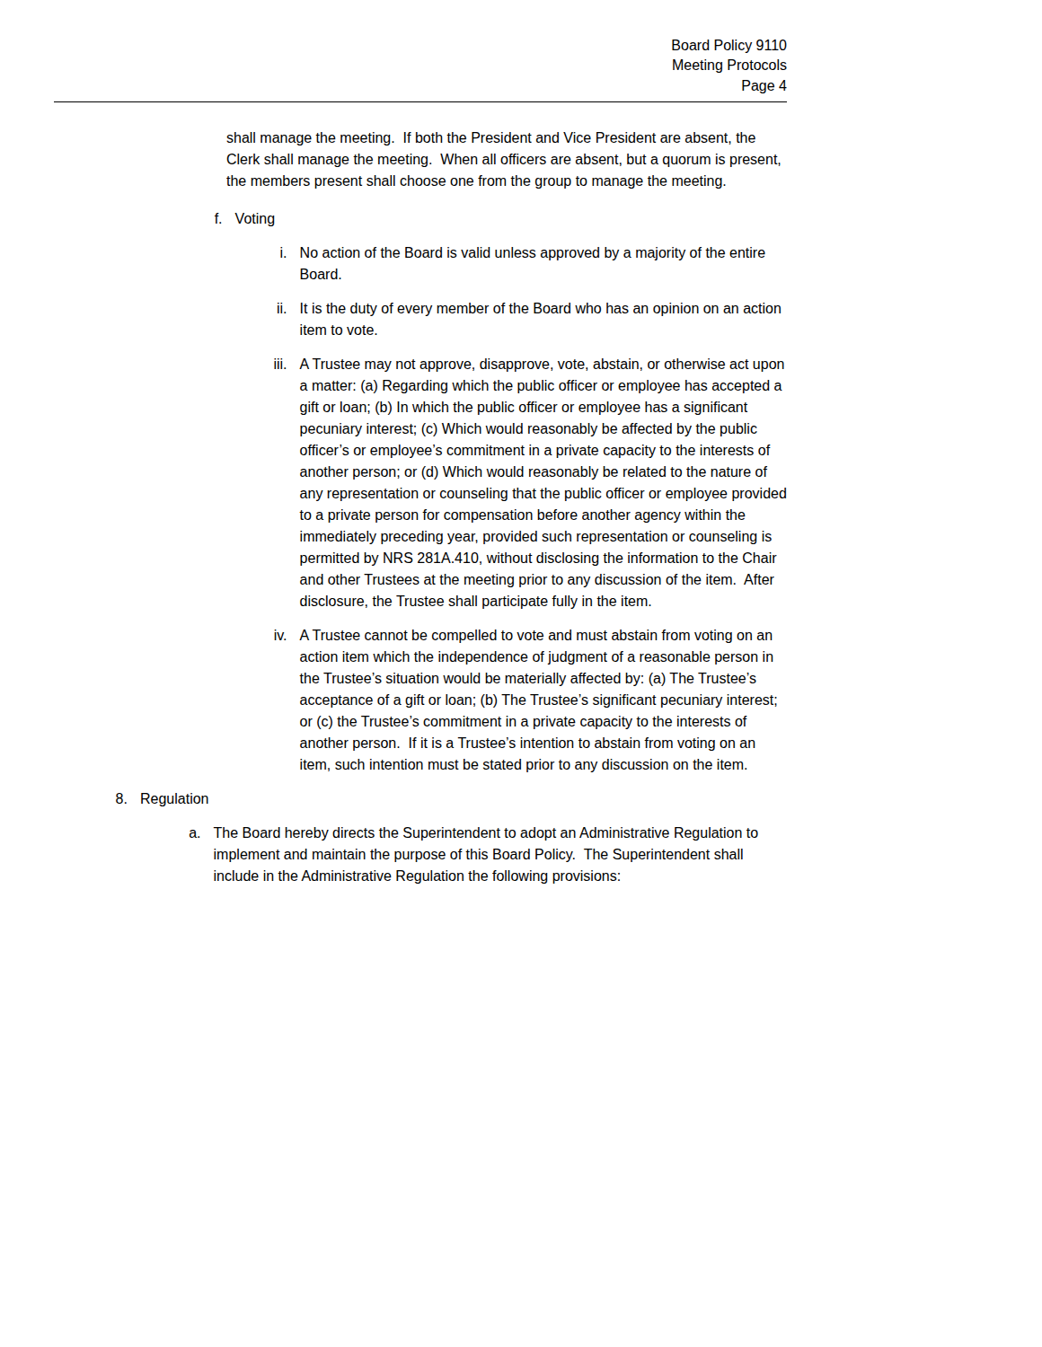Board Policy 9110
Meeting Protocols
Page 4
shall manage the meeting. If both the President and Vice President are absent, the Clerk shall manage the meeting. When all officers are absent, but a quorum is present, the members present shall choose one from the group to manage the meeting.
Voting
No action of the Board is valid unless approved by a majority of the entire Board.
It is the duty of every member of the Board who has an opinion on an action item to vote.
A Trustee may not approve, disapprove, vote, abstain, or otherwise act upon a matter: (a) Regarding which the public officer or employee has accepted a gift or loan; (b) In which the public officer or employee has a significant pecuniary interest; (c) Which would reasonably be affected by the public officer’s or employee’s commitment in a private capacity to the interests of another person; or (d) Which would reasonably be related to the nature of any representation or counseling that the public officer or employee provided to a private person for compensation before another agency within the immediately preceding year, provided such representation or counseling is permitted by NRS 281A.410, without disclosing the information to the Chair and other Trustees at the meeting prior to any discussion of the item. After disclosure, the Trustee shall participate fully in the item.
A Trustee cannot be compelled to vote and must abstain from voting on an action item which the independence of judgment of a reasonable person in the Trustee’s situation would be materially affected by: (a) The Trustee’s acceptance of a gift or loan; (b) The Trustee’s significant pecuniary interest; or (c) the Trustee’s commitment in a private capacity to the interests of another person. If it is a Trustee’s intention to abstain from voting on an item, such intention must be stated prior to any discussion on the item.
Regulation
The Board hereby directs the Superintendent to adopt an Administrative Regulation to implement and maintain the purpose of this Board Policy. The Superintendent shall include in the Administrative Regulation the following provisions: